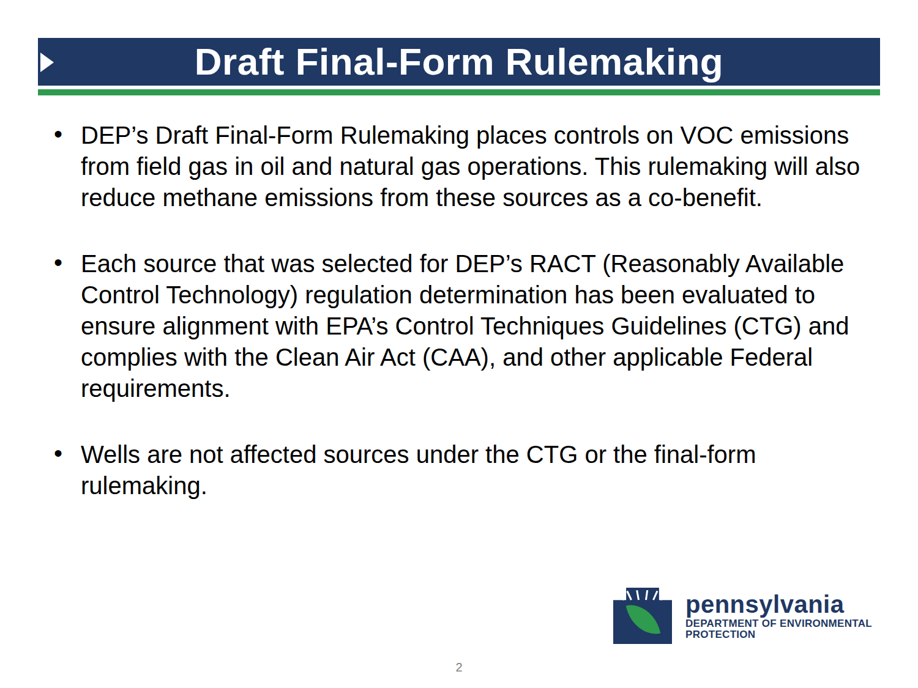Draft Final-Form Rulemaking
DEP’s Draft Final-Form Rulemaking places controls on VOC emissions from field gas in oil and natural gas operations. This rulemaking will also reduce methane emissions from these sources as a co-benefit.
Each source that was selected for DEP’s RACT (Reasonably Available Control Technology) regulation determination has been evaluated to ensure alignment with EPA’s Control Techniques Guidelines (CTG) and complies with the Clean Air Act (CAA), and other applicable Federal requirements.
Wells are not affected sources under the CTG or the final-form rulemaking.
pennsylvania
DEPARTMENT OF ENVIRONMENTAL
PROTECTION
2